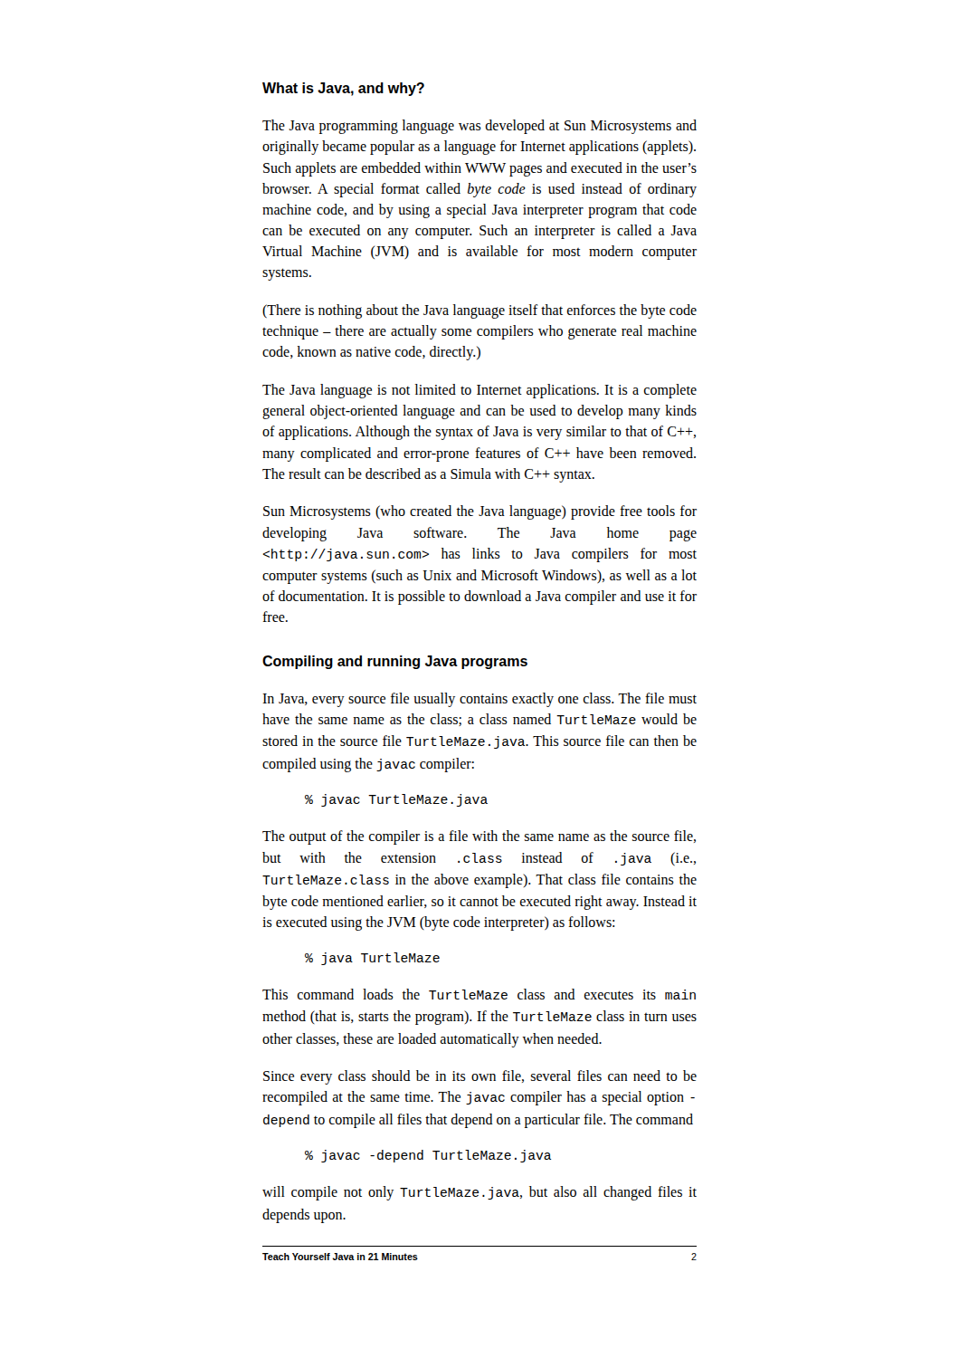What is Java, and why?
The Java programming language was developed at Sun Microsystems and originally became popular as a language for Internet applications (applets). Such applets are embedded within WWW pages and executed in the user’s browser. A special format called byte code is used instead of ordinary machine code, and by using a special Java interpreter program that code can be executed on any computer. Such an interpreter is called a Java Virtual Machine (JVM) and is available for most modern computer systems.
(There is nothing about the Java language itself that enforces the byte code technique – there are actually some compilers who generate real machine code, known as native code, directly.)
The Java language is not limited to Internet applications. It is a complete general object-oriented language and can be used to develop many kinds of applications. Although the syntax of Java is very similar to that of C++, many complicated and error-prone features of C++ have been removed. The result can be described as a Simula with C++ syntax.
Sun Microsystems (who created the Java language) provide free tools for developing Java software. The Java home page <http://java.sun.com> has links to Java compilers for most computer systems (such as Unix and Microsoft Windows), as well as a lot of documentation. It is possible to download a Java compiler and use it for free.
Compiling and running Java programs
In Java, every source file usually contains exactly one class. The file must have the same name as the class; a class named TurtleMaze would be stored in the source file TurtleMaze.java. This source file can then be compiled using the javac compiler:
% javac TurtleMaze.java
The output of the compiler is a file with the same name as the source file, but with the extension .class instead of .java (i.e., TurtleMaze.class in the above example). That class file contains the byte code mentioned earlier, so it cannot be executed right away. Instead it is executed using the JVM (byte code interpreter) as follows:
% java TurtleMaze
This command loads the TurtleMaze class and executes its main method (that is, starts the program). If the TurtleMaze class in turn uses other classes, these are loaded automatically when needed.
Since every class should be in its own file, several files can need to be recompiled at the same time. The javac compiler has a special option -depend to compile all files that depend on a particular file. The command
% javac -depend TurtleMaze.java
will compile not only TurtleMaze.java, but also all changed files it depends upon.
Teach Yourself Java in 21 Minutes 2